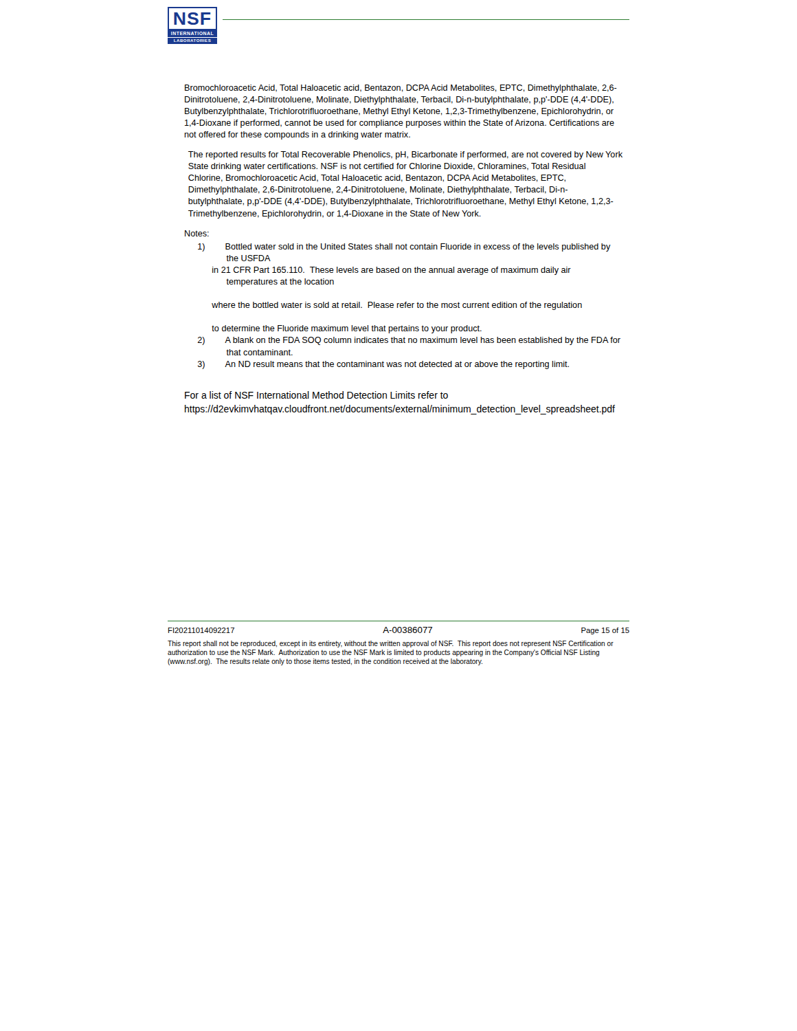NSF
INTERNATIONAL
LABORATORIES
Bromochloroacetic Acid, Total Haloacetic acid, Bentazon, DCPA Acid Metabolites, EPTC, Dimethylphthalate, 2,6-Dinitrotoluene, 2,4-Dinitrotoluene, Molinate, Diethylphthalate, Terbacil, Di-n-butylphthalate, p,p'-DDE (4,4'-DDE), Butylbenzylphthalate, Trichlorotrifluoroethane, Methyl Ethyl Ketone, 1,2,3-Trimethylbenzene, Epichlorohydrin, or 1,4-Dioxane if performed, cannot be used for compliance purposes within the State of Arizona. Certifications are not offered for these compounds in a drinking water matrix.
The reported results for Total Recoverable Phenolics, pH, Bicarbonate if performed, are not covered by New York State drinking water certifications. NSF is not certified for Chlorine Dioxide, Chloramines, Total Residual Chlorine, Bromochloroacetic Acid, Total Haloacetic acid, Bentazon, DCPA Acid Metabolites, EPTC, Dimethylphthalate, 2,6-Dinitrotoluene, 2,4-Dinitrotoluene, Molinate, Diethylphthalate, Terbacil, Di-n-butylphthalate, p,p'-DDE (4,4'-DDE), Butylbenzylphthalate, Trichlorotrifluoroethane, Methyl Ethyl Ketone, 1,2,3-Trimethylbenzene, Epichlorohydrin, or 1,4-Dioxane in the State of New York.
Notes:
1) Bottled water sold in the United States shall not contain Fluoride in excess of the levels published by the USFDA
in 21 CFR Part 165.110. These levels are based on the annual average of maximum daily air temperatures at the location
where the bottled water is sold at retail. Please refer to the most current edition of the regulation
to determine the Fluoride maximum level that pertains to your product.
2) A blank on the FDA SOQ column indicates that no maximum level has been established by the FDA for that contaminant.
3) An ND result means that the contaminant was not detected at or above the reporting limit.
For a list of NSF International Method Detection Limits refer to
https://d2evkimvhatqav.cloudfront.net/documents/external/minimum_detection_level_spreadsheet.pdf
FI20211014092217
A-00386077
Page 15 of 15
This report shall not be reproduced, except in its entirety, without the written approval of NSF. This report does not represent NSF Certification or authorization to use the NSF Mark. Authorization to use the NSF Mark is limited to products appearing in the Company's Official NSF Listing (www.nsf.org). The results relate only to those items tested, in the condition received at the laboratory.